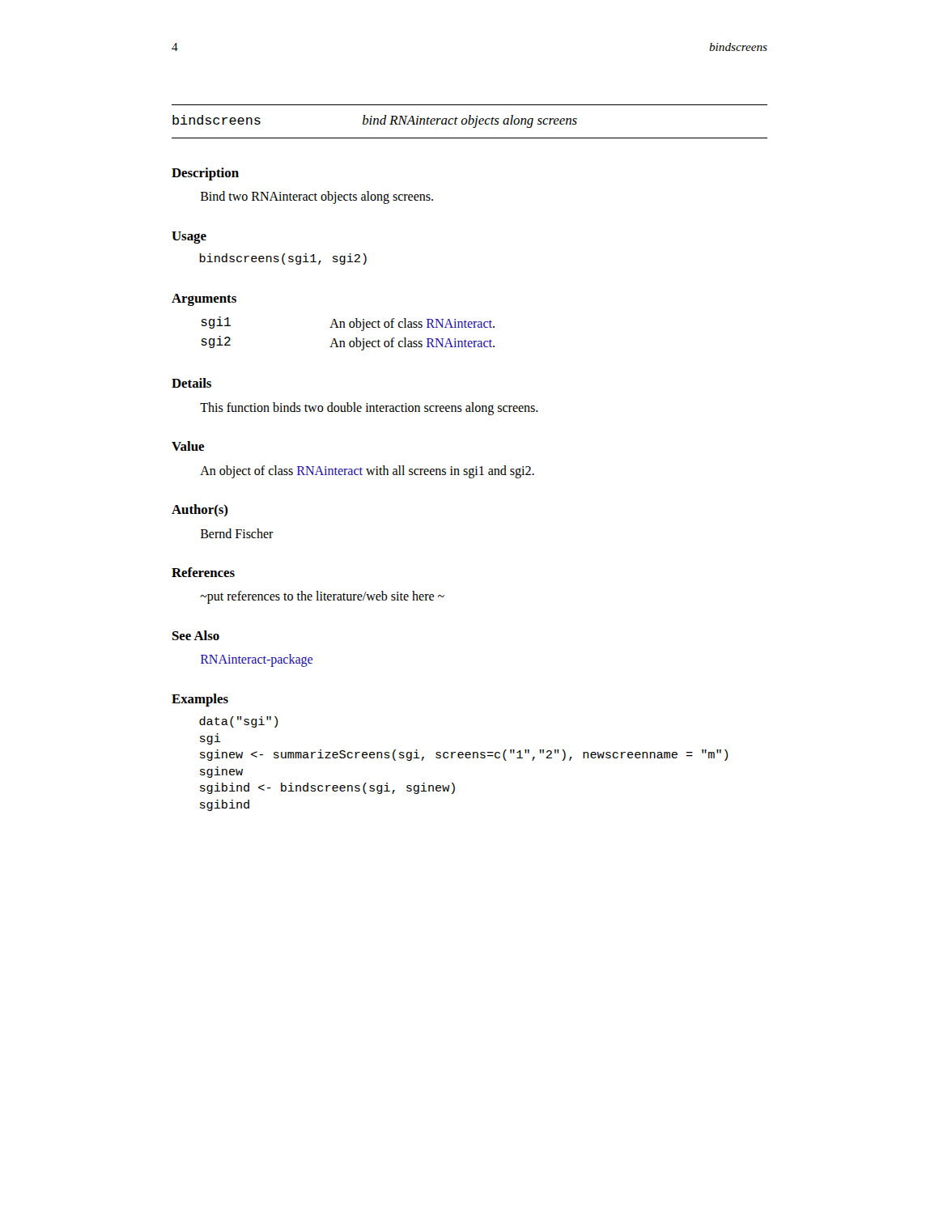4 bindscreens
bindscreens bind RNAinteract objects along screens
Description
Bind two RNAinteract objects along screens.
Usage
bindscreens(sgi1, sgi2)
Arguments
| sgi1 | An object of class RNAinteract . |
| sgi2 | An object of class RNAinteract . |
Details
This function binds two double interaction screens along screens.
Value
An object of class RNAinteract with all screens in sgi1 and sgi2.
Author(s)
Bernd Fischer
References
~put references to the literature/web site here ~
See Also
RNAinteract-package
Examples
data("sgi")
sgi
sginew <- summarizeScreens(sgi, screens=c("1","2"), newscreenname = "m")
sginew
sgibind <- bindscreens(sgi, sginew)
sgibind